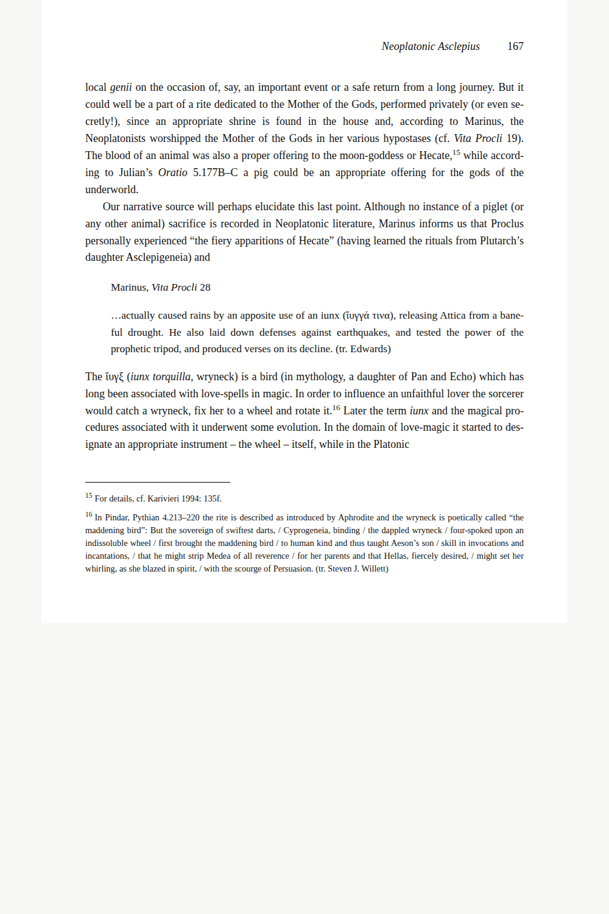Neoplatonic Asclepius 167
local genii on the occasion of, say, an important event or a safe return from a long journey. But it could well be a part of a rite dedicated to the Mother of the Gods, performed privately (or even secretly!), since an appropriate shrine is found in the house and, according to Marinus, the Neoplatonists worshipped the Mother of the Gods in her various hypostases (cf. Vita Procli 19). The blood of an animal was also a proper offering to the moon-goddess or Hecate,15 while according to Julian’s Oratio 5.177B–C a pig could be an appropriate offering for the gods of the underworld.
Our narrative source will perhaps elucidate this last point. Although no instance of a piglet (or any other animal) sacrifice is recorded in Neoplatonic literature, Marinus informs us that Proclus personally experienced “the fiery apparitions of Hecate” (having learned the rituals from Plutarch’s daughter Asclepigeneia) and
Marinus, Vita Procli 28
…actually caused rains by an apposite use of an iunx (ἴυγγά τινα), releasing Attica from a baneful drought. He also laid down defenses against earthquakes, and tested the power of the prophetic tripod, and produced verses on its decline. (tr. Edwards)
The ἴυγξ (iunx torquilla, wryneck) is a bird (in mythology, a daughter of Pan and Echo) which has long been associated with love-spells in magic. In order to influence an unfaithful lover the sorcerer would catch a wryneck, fix her to a wheel and rotate it.16 Later the term iunx and the magical procedures associated with it underwent some evolution. In the domain of love-magic it started to designate an appropriate instrument – the wheel – itself, while in the Platonic
15 For details, cf. Karivieri 1994: 135f.
16 In Pindar, Pythian 4.213–220 the rite is described as introduced by Aphrodite and the wryneck is poetically called “the maddening bird”: But the sovereign of swiftest darts, / Cyprogeneia, binding / the dappled wryneck / four-spoked upon an indissoluble wheel / first brought the maddening bird / to human kind and thus taught Aeson’s son / skill in invocations and incantations, / that he might strip Medea of all reverence / for her parents and that Hellas, fiercely desired, / might set her whirling, as she blazed in spirit, / with the scourge of Persuasion. (tr. Steven J. Willett)